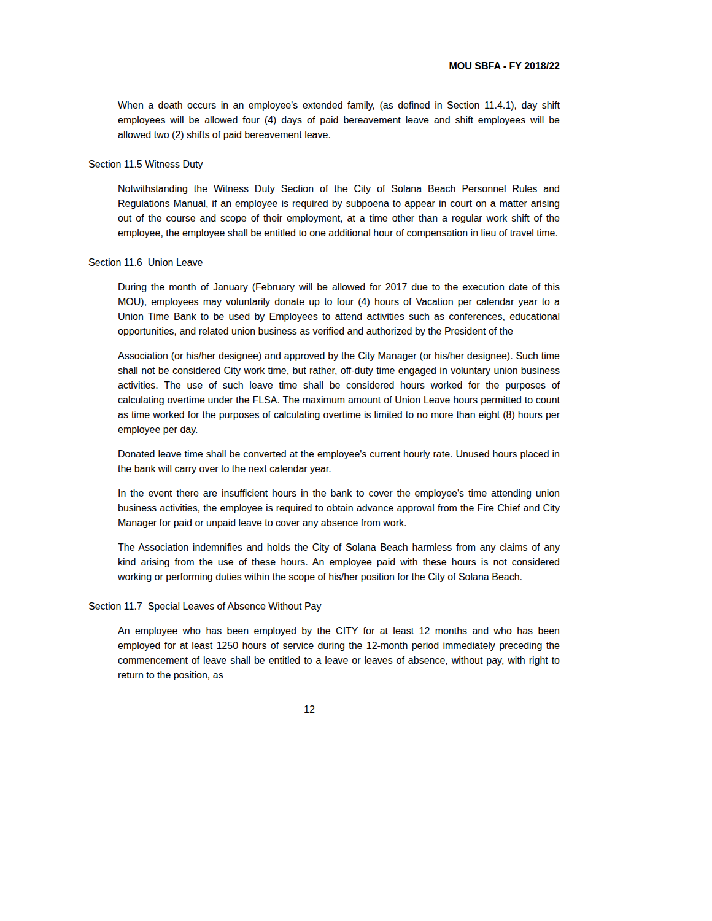MOU SBFA - FY 2018/22
When a death occurs in an employee's extended family, (as defined in Section 11.4.1), day shift employees will be allowed four (4) days of paid bereavement leave and shift employees will be allowed two (2) shifts of paid bereavement leave.
Section 11.5 Witness Duty
Notwithstanding the Witness Duty Section of the City of Solana Beach Personnel Rules and Regulations Manual, if an employee is required by subpoena to appear in court on a matter arising out of the course and scope of their employment, at a time other than a regular work shift of the employee, the employee shall be entitled to one additional hour of compensation in lieu of travel time.
Section 11.6 Union Leave
During the month of January (February will be allowed for 2017 due to the execution date of this MOU), employees may voluntarily donate up to four (4) hours of Vacation per calendar year to a Union Time Bank to be used by Employees to attend activities such as conferences, educational opportunities, and related union business as verified and authorized by the President of the
Association (or his/her designee) and approved by the City Manager (or his/her designee). Such time shall not be considered City work time, but rather, off-duty time engaged in voluntary union business activities. The use of such leave time shall be considered hours worked for the purposes of calculating overtime under the FLSA. The maximum amount of Union Leave hours permitted to count as time worked for the purposes of calculating overtime is limited to no more than eight (8) hours per employee per day.
Donated leave time shall be converted at the employee's current hourly rate. Unused hours placed in the bank will carry over to the next calendar year.
In the event there are insufficient hours in the bank to cover the employee's time attending union business activities, the employee is required to obtain advance approval from the Fire Chief and City Manager for paid or unpaid leave to cover any absence from work.
The Association indemnifies and holds the City of Solana Beach harmless from any claims of any kind arising from the use of these hours. An employee paid with these hours is not considered working or performing duties within the scope of his/her position for the City of Solana Beach.
Section 11.7 Special Leaves of Absence Without Pay
An employee who has been employed by the CITY for at least 12 months and who has been employed for at least 1250 hours of service during the 12-month period immediately preceding the commencement of leave shall be entitled to a leave or leaves of absence, without pay, with right to return to the position, as
12